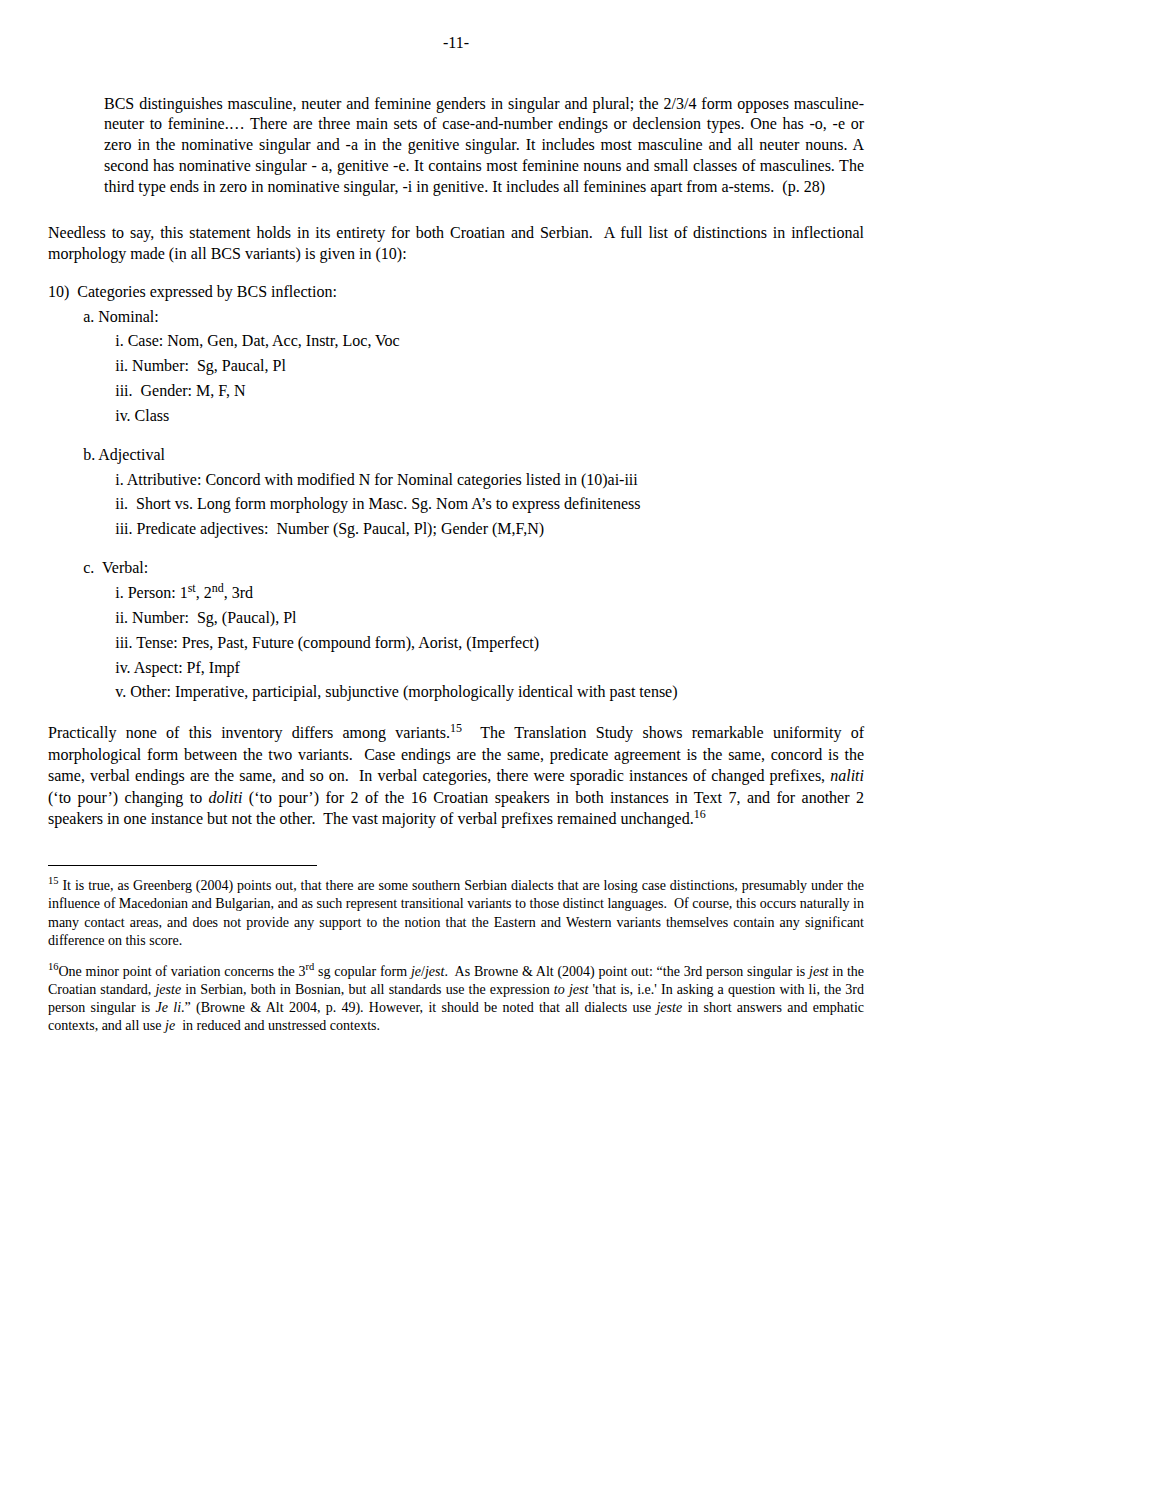-11-
BCS distinguishes masculine, neuter and feminine genders in singular and plural; the 2/3/4 form opposes masculine-neuter to feminine.… There are three main sets of case-and-number endings or declension types. One has -o, -e or zero in the nominative singular and -a in the genitive singular. It includes most masculine and all neuter nouns. A second has nominative singular - a, genitive -e. It contains most feminine nouns and small classes of masculines. The third type ends in zero in nominative singular, -i in genitive. It includes all feminines apart from a-stems. (p. 28)
Needless to say, this statement holds in its entirety for both Croatian and Serbian. A full list of distinctions in inflectional morphology made (in all BCS variants) is given in (10):
10) Categories expressed by BCS inflection:
a. Nominal:
i. Case: Nom, Gen, Dat, Acc, Instr, Loc, Voc
ii. Number: Sg, Paucal, Pl
iii. Gender: M, F, N
iv. Class
b. Adjectival
i. Attributive: Concord with modified N for Nominal categories listed in (10)ai-iii
ii. Short vs. Long form morphology in Masc. Sg. Nom A’s to express definiteness
iii. Predicate adjectives: Number (Sg. Paucal, Pl); Gender (M,F,N)
c. Verbal:
i. Person: 1st, 2nd, 3rd
ii. Number: Sg, (Paucal), Pl
iii. Tense: Pres, Past, Future (compound form), Aorist, (Imperfect)
iv. Aspect: Pf, Impf
v. Other: Imperative, participial, subjunctive (morphologically identical with past tense)
Practically none of this inventory differs among variants.15 The Translation Study shows remarkable uniformity of morphological form between the two variants. Case endings are the same, predicate agreement is the same, concord is the same, verbal endings are the same, and so on. In verbal categories, there were sporadic instances of changed prefixes, naliti (‘to pour’) changing to doliti (‘to pour’) for 2 of the 16 Croatian speakers in both instances in Text 7, and for another 2 speakers in one instance but not the other. The vast majority of verbal prefixes remained unchanged.16
15 It is true, as Greenberg (2004) points out, that there are some southern Serbian dialects that are losing case distinctions, presumably under the influence of Macedonian and Bulgarian, and as such represent transitional variants to those distinct languages. Of course, this occurs naturally in many contact areas, and does not provide any support to the notion that the Eastern and Western variants themselves contain any significant difference on this score.
16One minor point of variation concerns the 3rd sg copular form je/jest. As Browne & Alt (2004) point out: “the 3rd person singular is jest in the Croatian standard, jeste in Serbian, both in Bosnian, but all standards use the expression to jest 'that is, i.e.' In asking a question with li, the 3rd person singular is Je li.” (Browne & Alt 2004, p. 49). However, it should be noted that all dialects use jeste in short answers and emphatic contexts, and all use je in reduced and unstressed contexts.